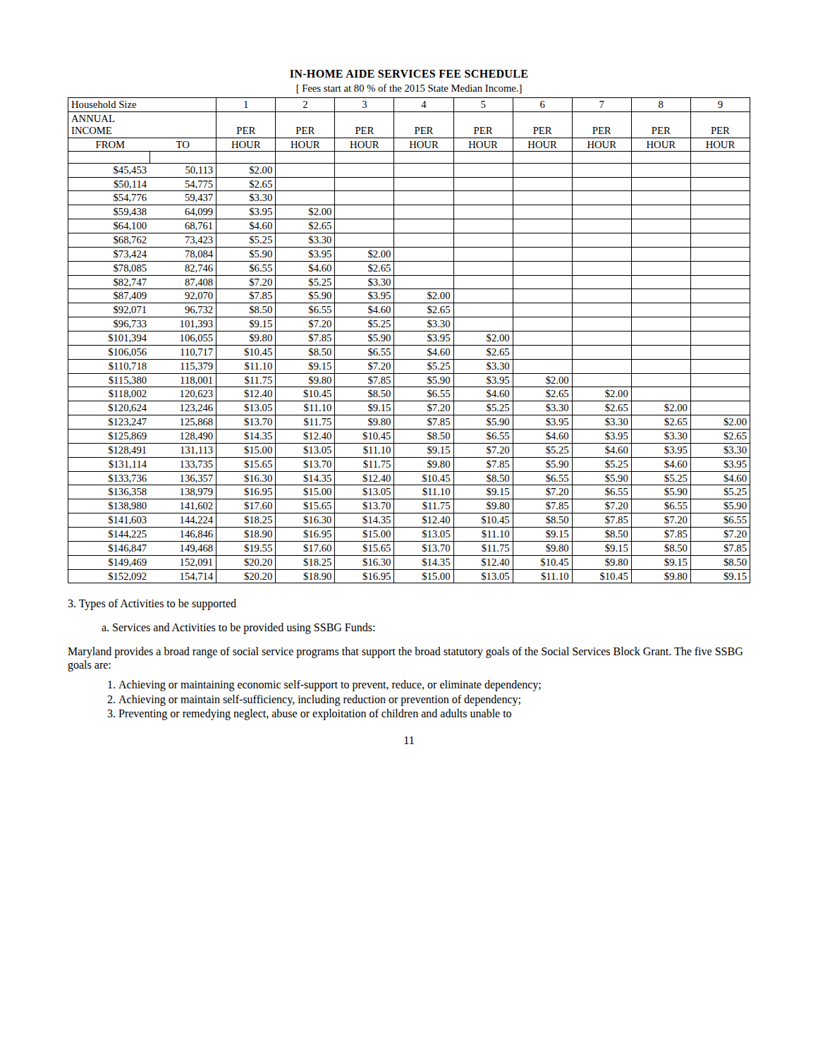IN-HOME AIDE SERVICES FEE SCHEDULE
[ Fees start at 80 % of the 2015 State Median Income.]
| Household Size | | 1 | 2 | 3 | 4 | 5 | 6 | 7 | 8 | 9 |
| --- | --- | --- | --- | --- | --- | --- | --- | --- | --- | --- |
| ANNUAL INCOME | | PER | PER | PER | PER | PER | PER | PER | PER | PER |
| FROM | TO | HOUR | HOUR | HOUR | HOUR | HOUR | HOUR | HOUR | HOUR | HOUR |
| $45,453 | 50,113 | $2.00 | | | | | | | | |
| $50,114 | 54,775 | $2.65 | | | | | | | | |
| $54,776 | 59,437 | $3.30 | | | | | | | | |
| $59,438 | 64,099 | $3.95 | $2.00 | | | | | | | |
| $64,100 | 68,761 | $4.60 | $2.65 | | | | | | | |
| $68,762 | 73,423 | $5.25 | $3.30 | | | | | | | |
| $73,424 | 78,084 | $5.90 | $3.95 | $2.00 | | | | | | |
| $78,085 | 82,746 | $6.55 | $4.60 | $2.65 | | | | | | |
| $82,747 | 87,408 | $7.20 | $5.25 | $3.30 | | | | | | |
| $87,409 | 92,070 | $7.85 | $5.90 | $3.95 | $2.00 | | | | | |
| $92,071 | 96,732 | $8.50 | $6.55 | $4.60 | $2.65 | | | | | |
| $96,733 | 101,393 | $9.15 | $7.20 | $5.25 | $3.30 | | | | | |
| $101,394 | 106,055 | $9.80 | $7.85 | $5.90 | $3.95 | $2.00 | | | | |
| $106,056 | 110,717 | $10.45 | $8.50 | $6.55 | $4.60 | $2.65 | | | | |
| $110,718 | 115,379 | $11.10 | $9.15 | $7.20 | $5.25 | $3.30 | | | | |
| $115,380 | 118,001 | $11.75 | $9.80 | $7.85 | $5.90 | $3.95 | $2.00 | | | |
| $118,002 | 120,623 | $12.40 | $10.45 | $8.50 | $6.55 | $4.60 | $2.65 | $2.00 | | |
| $120,624 | 123,246 | $13.05 | $11.10 | $9.15 | $7.20 | $5.25 | $3.30 | $2.65 | $2.00 | |
| $123,247 | 125,868 | $13.70 | $11.75 | $9.80 | $7.85 | $5.90 | $3.95 | $3.30 | $2.65 | $2.00 |
| $125,869 | 128,490 | $14.35 | $12.40 | $10.45 | $8.50 | $6.55 | $4.60 | $3.95 | $3.30 | $2.65 |
| $128,491 | 131,113 | $15.00 | $13.05 | $11.10 | $9.15 | $7.20 | $5.25 | $4.60 | $3.95 | $3.30 |
| $131,114 | 133,735 | $15.65 | $13.70 | $11.75 | $9.80 | $7.85 | $5.90 | $5.25 | $4.60 | $3.95 |
| $133,736 | 136,357 | $16.30 | $14.35 | $12.40 | $10.45 | $8.50 | $6.55 | $5.90 | $5.25 | $4.60 |
| $136,358 | 138,979 | $16.95 | $15.00 | $13.05 | $11.10 | $9.15 | $7.20 | $6.55 | $5.90 | $5.25 |
| $138,980 | 141,602 | $17.60 | $15.65 | $13.70 | $11.75 | $9.80 | $7.85 | $7.20 | $6.55 | $5.90 |
| $141,603 | 144,224 | $18.25 | $16.30 | $14.35 | $12.40 | $10.45 | $8.50 | $7.85 | $7.20 | $6.55 |
| $144,225 | 146,846 | $18.90 | $16.95 | $15.00 | $13.05 | $11.10 | $9.15 | $8.50 | $7.85 | $7.20 |
| $146,847 | 149,468 | $19.55 | $17.60 | $15.65 | $13.70 | $11.75 | $9.80 | $9.15 | $8.50 | $7.85 |
| $149,469 | 152,091 | $20.20 | $18.25 | $16.30 | $14.35 | $12.40 | $10.45 | $9.80 | $9.15 | $8.50 |
| $152,092 | 154,714 | $20.20 | $18.90 | $16.95 | $15.00 | $13.05 | $11.10 | $10.45 | $9.80 | $9.15 |
3. Types of Activities to be supported
a. Services and Activities to be provided using SSBG Funds:
Maryland provides a broad range of social service programs that support the broad statutory goals of the Social Services Block Grant. The five SSBG goals are:
Achieving or maintaining economic self-support to prevent, reduce, or eliminate dependency;
Achieving or maintain self-sufficiency, including reduction or prevention of dependency;
Preventing or remedying neglect, abuse or exploitation of children and adults unable to
11